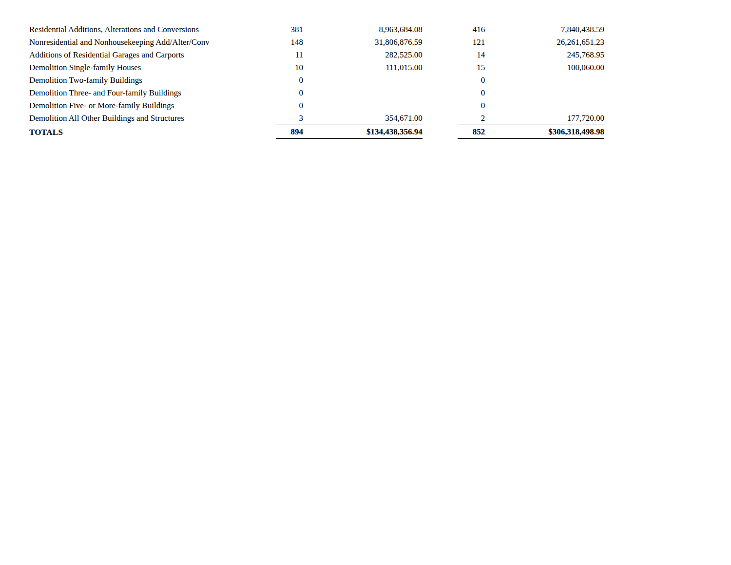| Residential Additions, Alterations and Conversions | 381 | 8,963,684.08 | | 416 | 7,840,438.59 |
| Nonresidential and Nonhousekeeping Add/Alter/Conv | 148 | 31,806,876.59 | | 121 | 26,261,651.23 |
| Additions of Residential Garages and Carports | 11 | 282,525.00 | | 14 | 245,768.95 |
| Demolition Single-family Houses | 10 | 111,015.00 | | 15 | 100,060.00 |
| Demolition Two-family Buildings | 0 | | | 0 | |
| Demolition Three- and Four-family Buildings | 0 | | | 0 | |
| Demolition Five- or More-family Buildings | 0 | | | 0 | |
| Demolition All Other Buildings and Structures | 3 | 354,671.00 | | 2 | 177,720.00 |
| TOTALS | 894 | $134,438,356.94 | | 852 | $306,318,498.98 |